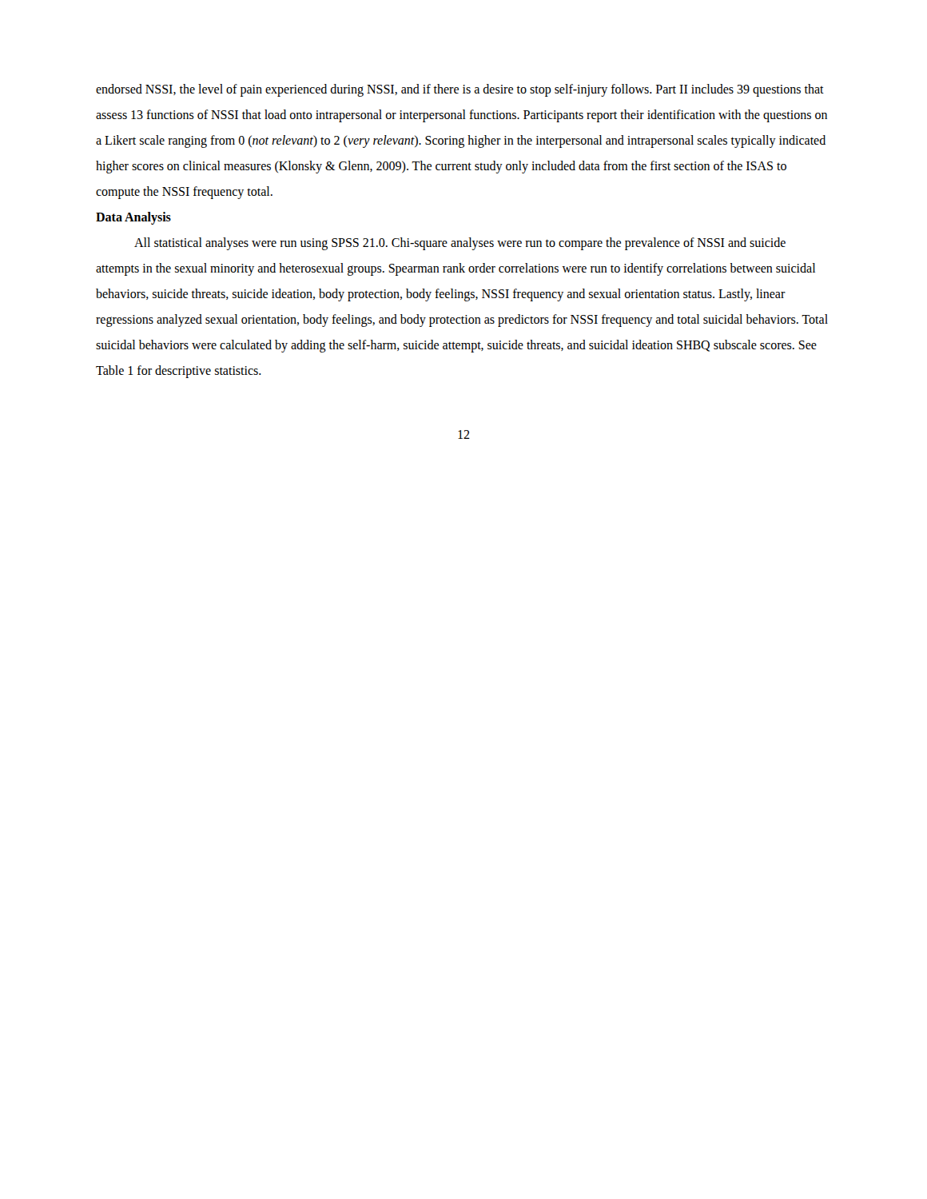endorsed NSSI, the level of pain experienced during NSSI, and if there is a desire to stop self-injury follows. Part II includes 39 questions that assess 13 functions of NSSI that load onto intrapersonal or interpersonal functions. Participants report their identification with the questions on a Likert scale ranging from 0 (not relevant) to 2 (very relevant). Scoring higher in the interpersonal and intrapersonal scales typically indicated higher scores on clinical measures (Klonsky & Glenn, 2009). The current study only included data from the first section of the ISAS to compute the NSSI frequency total.
Data Analysis
All statistical analyses were run using SPSS 21.0. Chi-square analyses were run to compare the prevalence of NSSI and suicide attempts in the sexual minority and heterosexual groups. Spearman rank order correlations were run to identify correlations between suicidal behaviors, suicide threats, suicide ideation, body protection, body feelings, NSSI frequency and sexual orientation status. Lastly, linear regressions analyzed sexual orientation, body feelings, and body protection as predictors for NSSI frequency and total suicidal behaviors. Total suicidal behaviors were calculated by adding the self-harm, suicide attempt, suicide threats, and suicidal ideation SHBQ subscale scores. See Table 1 for descriptive statistics.
12